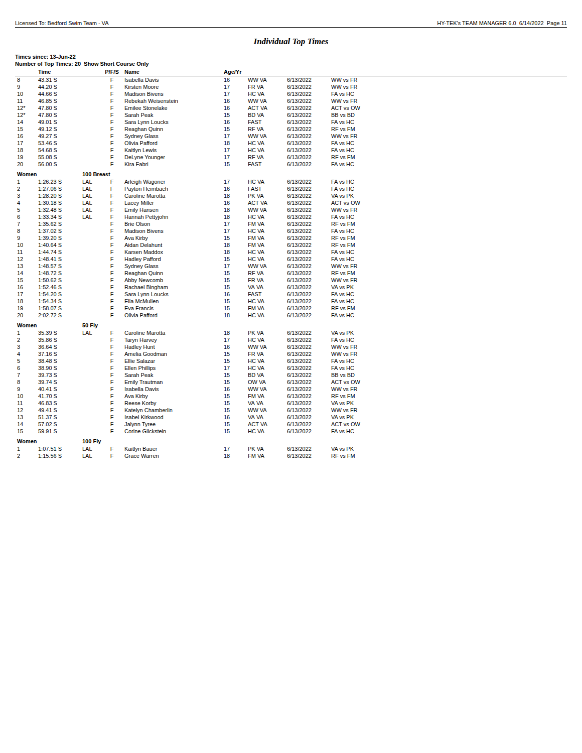Licensed To: Bedford Swim Team - VA
HY-TEK's TEAM MANAGER 6.0 6/14/2022 Page 11
Individual Top Times
Times since: 13-Jun-22
Number of Top Times: 20 Show Short Course Only
| | Time | | P/F/S | Name | Age/Yr | | | |
| --- | --- | --- | --- | --- | --- | --- | --- | --- |
| 8 | 43.31 S | | F | Isabella Davis | 16 | WW VA | 6/13/2022 | WW vs FR |
| 9 | 44.20 S | | F | Kirsten Moore | 17 | FR VA | 6/13/2022 | WW vs FR |
| 10 | 44.66 S | | F | Madison Bivens | 17 | HC VA | 6/13/2022 | FA vs HC |
| 11 | 46.85 S | | F | Rebekah Weisenstein | 16 | WW VA | 6/13/2022 | WW vs FR |
| 12* | 47.80 S | | F | Emilee Stonelake | 16 | ACT VA | 6/13/2022 | ACT vs OW |
| 12* | 47.80 S | | F | Sarah Peak | 15 | BD VA | 6/13/2022 | BB vs BD |
| 14 | 49.01 S | | F | Sara Lynn Loucks | 16 | FAST | 6/13/2022 | FA vs HC |
| 15 | 49.12 S | | F | Reaghan Quinn | 15 | RF VA | 6/13/2022 | RF vs FM |
| 16 | 49.27 S | | F | Sydney Glass | 17 | WW VA | 6/13/2022 | WW vs FR |
| 17 | 53.46 S | | F | Olivia Pafford | 18 | HC VA | 6/13/2022 | FA vs HC |
| 18 | 54.68 S | | F | Kaitlyn Lewis | 17 | HC VA | 6/13/2022 | FA vs HC |
| 19 | 55.08 S | | F | DeLyne Younger | 17 | RF VA | 6/13/2022 | RF vs FM |
| 20 | 56.00 S | | F | Kira Fabri | 15 | FAST | 6/13/2022 | FA vs HC |
| Women | 100 Breast |
| 1 | 1:26.23 S | LAL | F | Arleigh Wagoner | 17 | HC VA | 6/13/2022 | FA vs HC |
| 2 | 1:27.06 S | LAL | F | Payton Heimbach | 16 | FAST | 6/13/2022 | FA vs HC |
| 3 | 1:28.20 S | LAL | F | Caroline Marotta | 18 | PK VA | 6/13/2022 | VA vs PK |
| 4 | 1:30.18 S | LAL | F | Lacey Miller | 16 | ACT VA | 6/13/2022 | ACT vs OW |
| 5 | 1:32.48 S | LAL | F | Emily Hansen | 18 | WW VA | 6/13/2022 | WW vs FR |
| 6 | 1:33.34 S | LAL | F | Hannah Pettyjohn | 18 | HC VA | 6/13/2022 | FA vs HC |
| 7 | 1:35.62 S | | F | Brie Olson | 17 | FM VA | 6/13/2022 | RF vs FM |
| 8 | 1:37.02 S | | F | Madison Bivens | 17 | HC VA | 6/13/2022 | FA vs HC |
| 9 | 1:39.20 S | | F | Ava Kirby | 15 | FM VA | 6/13/2022 | RF vs FM |
| 10 | 1:40.64 S | | F | Aidan Delahunt | 18 | FM VA | 6/13/2022 | RF vs FM |
| 11 | 1:44.74 S | | F | Karsen Maddox | 18 | HC VA | 6/13/2022 | FA vs HC |
| 12 | 1:48.41 S | | F | Hadley Pafford | 15 | HC VA | 6/13/2022 | FA vs HC |
| 13 | 1:48.57 S | | F | Sydney Glass | 17 | WW VA | 6/13/2022 | WW vs FR |
| 14 | 1:48.72 S | | F | Reaghan Quinn | 15 | RF VA | 6/13/2022 | RF vs FM |
| 15 | 1:50.62 S | | F | Abby Newcomb | 15 | FR VA | 6/13/2022 | WW vs FR |
| 16 | 1:52.46 S | | F | Rachael Bingham | 15 | VA VA | 6/13/2022 | VA vs PK |
| 17 | 1:54.20 S | | F | Sara Lynn Loucks | 16 | FAST | 6/13/2022 | FA vs HC |
| 18 | 1:54.34 S | | F | Ella McMullen | 15 | HC VA | 6/13/2022 | FA vs HC |
| 19 | 1:58.07 S | | F | Eva Francis | 15 | FM VA | 6/13/2022 | RF vs FM |
| 20 | 2:02.72 S | | F | Olivia Pafford | 18 | HC VA | 6/13/2022 | FA vs HC |
| Women | 50 Fly |
| 1 | 35.39 S | LAL | F | Caroline Marotta | 18 | PK VA | 6/13/2022 | VA vs PK |
| 2 | 35.86 S | | F | Taryn Harvey | 17 | HC VA | 6/13/2022 | FA vs HC |
| 3 | 36.64 S | | F | Hadley Hunt | 16 | WW VA | 6/13/2022 | WW vs FR |
| 4 | 37.16 S | | F | Amelia Goodman | 15 | FR VA | 6/13/2022 | WW vs FR |
| 5 | 38.48 S | | F | Ellie Salazar | 15 | HC VA | 6/13/2022 | FA vs HC |
| 6 | 38.90 S | | F | Ellen Phillips | 17 | HC VA | 6/13/2022 | FA vs HC |
| 7 | 39.73 S | | F | Sarah Peak | 15 | BD VA | 6/13/2022 | BB vs BD |
| 8 | 39.74 S | | F | Emily Trautman | 15 | OW VA | 6/13/2022 | ACT vs OW |
| 9 | 40.41 S | | F | Isabella Davis | 16 | WW VA | 6/13/2022 | WW vs FR |
| 10 | 41.70 S | | F | Ava Kirby | 15 | FM VA | 6/13/2022 | RF vs FM |
| 11 | 46.83 S | | F | Reese Korby | 15 | VA VA | 6/13/2022 | VA vs PK |
| 12 | 49.41 S | | F | Katelyn Chamberlin | 15 | WW VA | 6/13/2022 | WW vs FR |
| 13 | 51.37 S | | F | Isabel Kirkwood | 16 | VA VA | 6/13/2022 | VA vs PK |
| 14 | 57.02 S | | F | Jalynn Tyree | 15 | ACT VA | 6/13/2022 | ACT vs OW |
| 15 | 59.91 S | | F | Corine Glickstein | 15 | HC VA | 6/13/2022 | FA vs HC |
| Women | 100 Fly |
| 1 | 1:07.51 S | LAL | F | Kaitlyn Bauer | 17 | PK VA | 6/13/2022 | VA vs PK |
| 2 | 1:15.56 S | LAL | F | Grace Warren | 18 | FM VA | 6/13/2022 | RF vs FM |